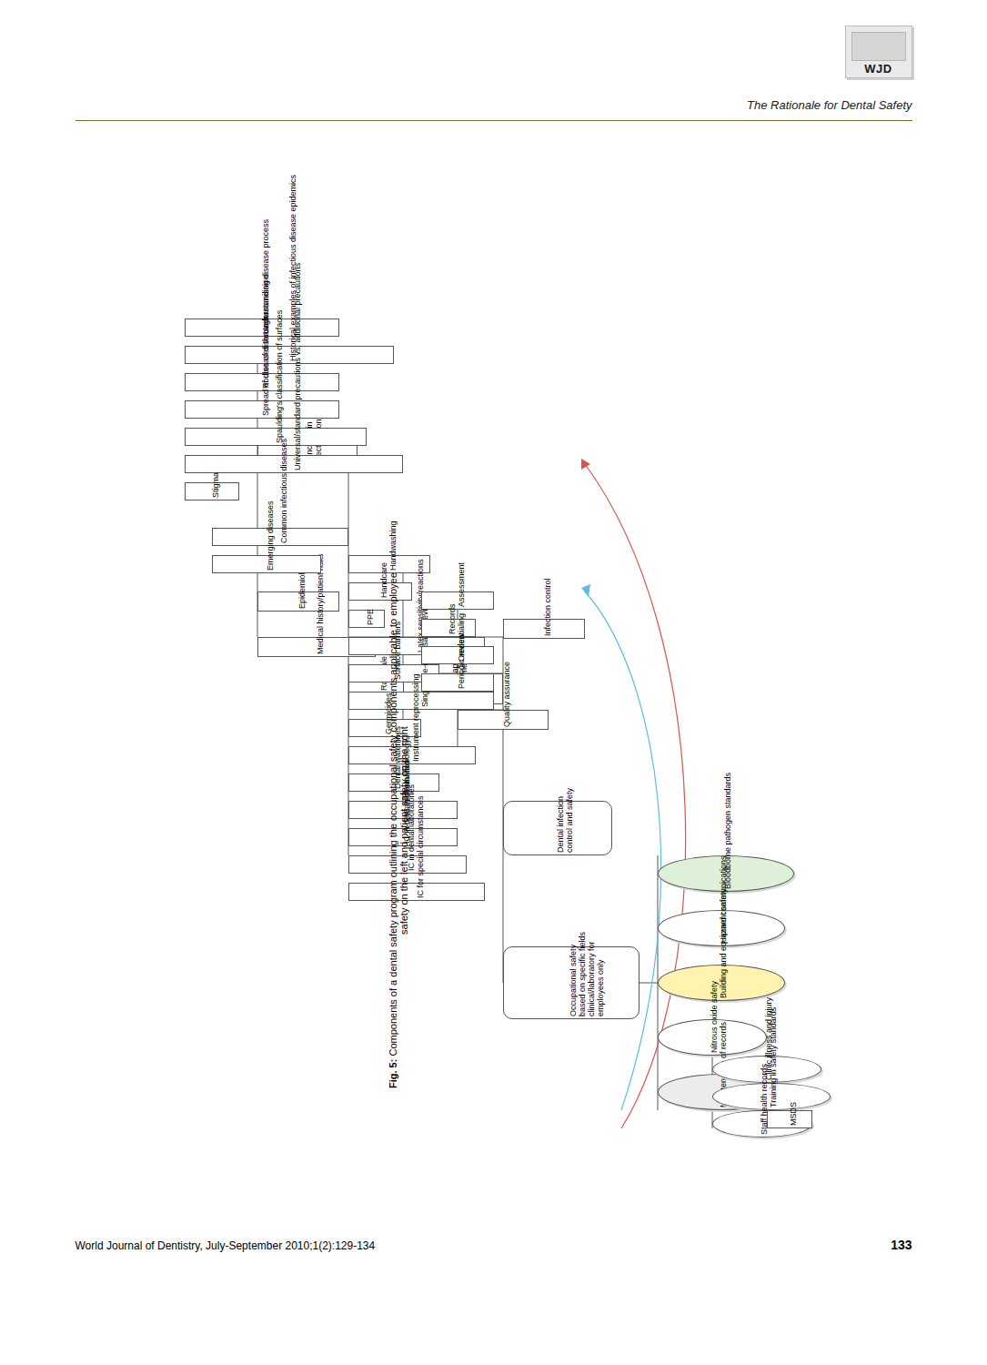WJD
The Rationale for Dental Safety
Dental infection
control and safety
Occupational safety
based on specific fields
clinical/laboratory for
employees only
Infection control
Rationale
Concepts in
infection control
Epidemiology
Medical history/patient risks
Understanding disease process
Historical examples of infectious disease epidemics
Routes of disease transmission
Spread of diseases through
Spaulding's classification of surfaces
Universal/standard precautions vs. additional precautions
Stigma
Common infectious diseases
Emerging diseases
Clinical applications
control methods
Handwashing
Handcare
PPE
Latex sensitivity/reactions
Surface barriers
Single-use-disposable devices
Germicides
Instrument reprocessing
Dental waterlines
IC in dental radiology
IC in dental informatics
IC in dental laboratories
IC for special circumstances
Quality assurance
Assessment
Records
Credentialing
Periodic review
Bloodborne pathogen standards
Hazard communications
Building and equipment safety
Nitrous oxide safety
Maintenance of records
Clinic illness and injury
Training in safety standards
Staff health records
MSDS
Fig. 5: Components of a dental safety program outlining the occupational safety components applicable to employee
safety on the left and patient safety on the right
World Journal of Dentistry, July-September 2010;1(2):129-134
133